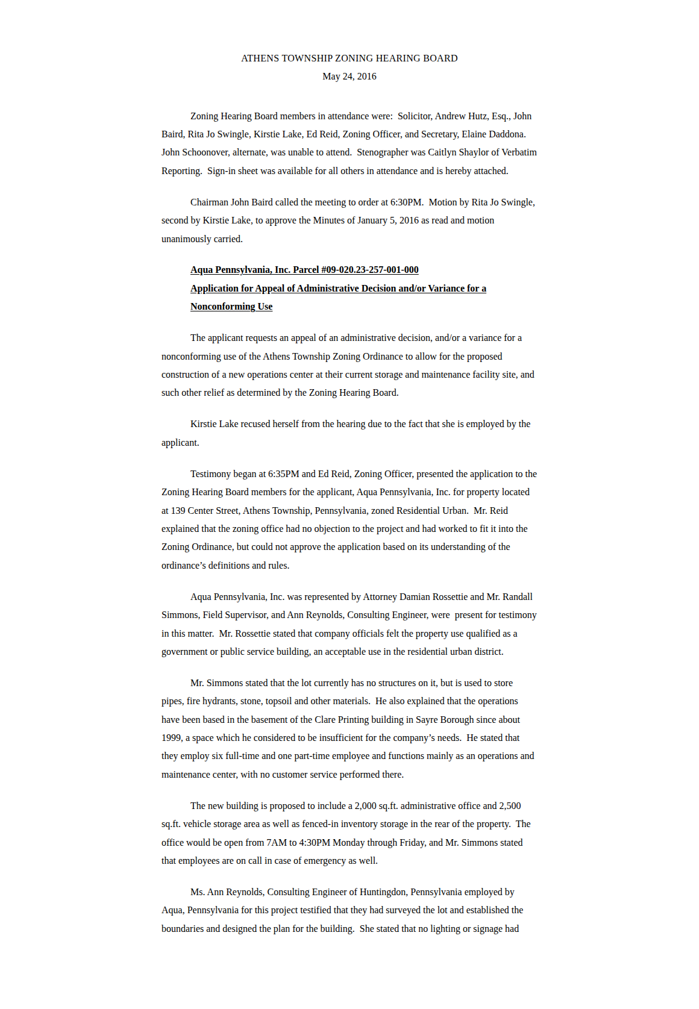ATHENS TOWNSHIP ZONING HEARING BOARD May 24, 2016
Zoning Hearing Board members in attendance were: Solicitor, Andrew Hutz, Esq., John Baird, Rita Jo Swingle, Kirstie Lake, Ed Reid, Zoning Officer, and Secretary, Elaine Daddona. John Schoonover, alternate, was unable to attend. Stenographer was Caitlyn Shaylor of Verbatim Reporting. Sign-in sheet was available for all others in attendance and is hereby attached.
Chairman John Baird called the meeting to order at 6:30PM. Motion by Rita Jo Swingle, second by Kirstie Lake, to approve the Minutes of January 5, 2016 as read and motion unanimously carried.
Aqua Pennsylvania, Inc. Parcel #09-020.23-257-001-000 Application for Appeal of Administrative Decision and/or Variance for a Nonconforming Use
The applicant requests an appeal of an administrative decision, and/or a variance for a nonconforming use of the Athens Township Zoning Ordinance to allow for the proposed construction of a new operations center at their current storage and maintenance facility site, and such other relief as determined by the Zoning Hearing Board.
Kirstie Lake recused herself from the hearing due to the fact that she is employed by the applicant.
Testimony began at 6:35PM and Ed Reid, Zoning Officer, presented the application to the Zoning Hearing Board members for the applicant, Aqua Pennsylvania, Inc. for property located at 139 Center Street, Athens Township, Pennsylvania, zoned Residential Urban. Mr. Reid explained that the zoning office had no objection to the project and had worked to fit it into the Zoning Ordinance, but could not approve the application based on its understanding of the ordinance’s definitions and rules.
Aqua Pennsylvania, Inc. was represented by Attorney Damian Rossettie and Mr. Randall Simmons, Field Supervisor, and Ann Reynolds, Consulting Engineer, were present for testimony in this matter. Mr. Rossettie stated that company officials felt the property use qualified as a government or public service building, an acceptable use in the residential urban district.
Mr. Simmons stated that the lot currently has no structures on it, but is used to store pipes, fire hydrants, stone, topsoil and other materials. He also explained that the operations have been based in the basement of the Clare Printing building in Sayre Borough since about 1999, a space which he considered to be insufficient for the company’s needs. He stated that they employ six full-time and one part-time employee and functions mainly as an operations and maintenance center, with no customer service performed there.
The new building is proposed to include a 2,000 sq.ft. administrative office and 2,500 sq.ft. vehicle storage area as well as fenced-in inventory storage in the rear of the property. The office would be open from 7AM to 4:30PM Monday through Friday, and Mr. Simmons stated that employees are on call in case of emergency as well.
Ms. Ann Reynolds, Consulting Engineer of Huntingdon, Pennsylvania employed by Aqua, Pennsylvania for this project testified that they had surveyed the lot and established the boundaries and designed the plan for the building. She stated that no lighting or signage had